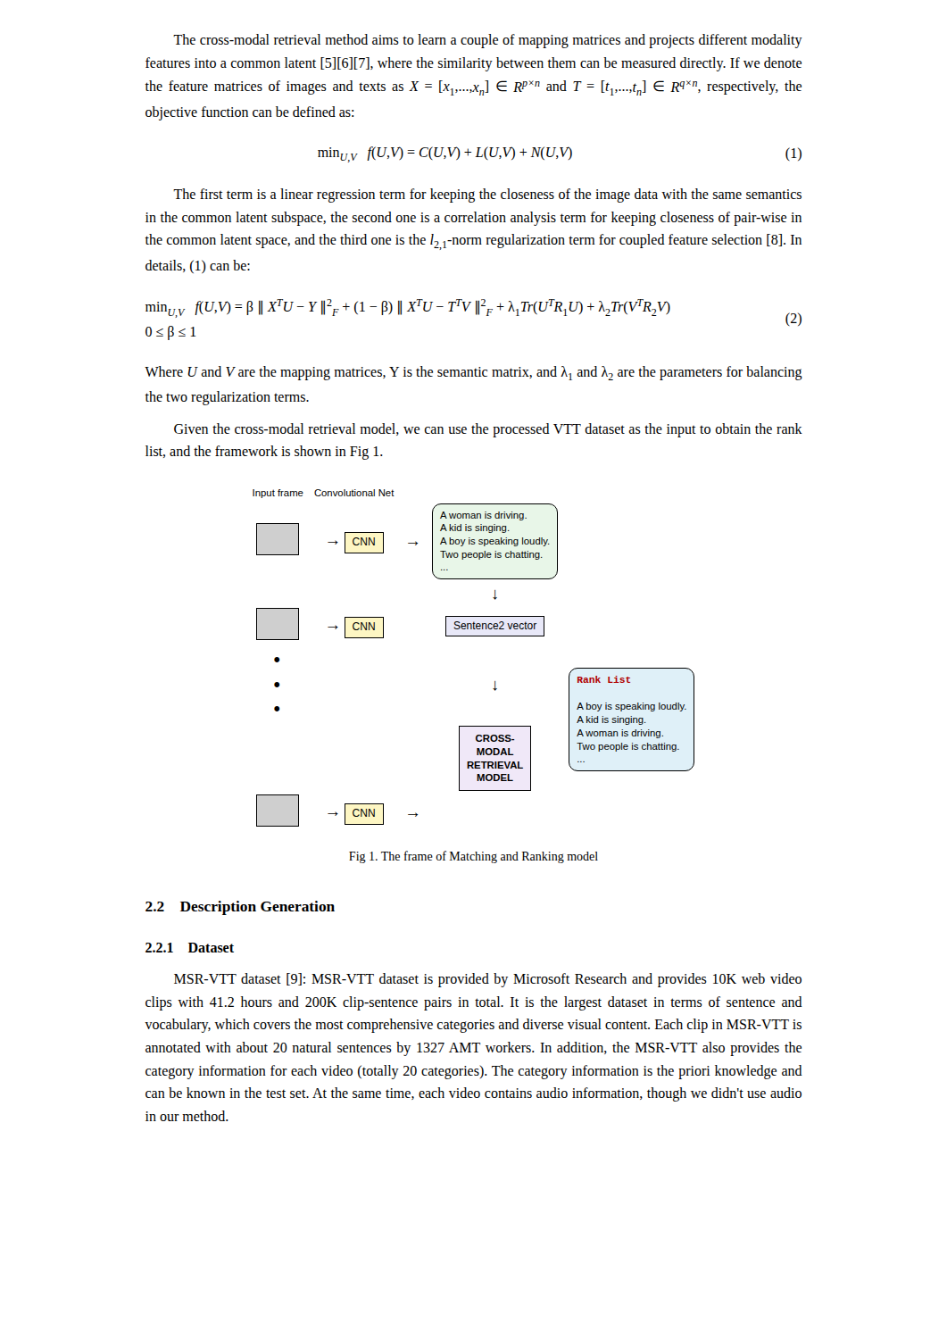The cross-modal retrieval method aims to learn a couple of mapping matrices and projects different modality features into a common latent [5][6][7], where the similarity between them can be measured directly. If we denote the feature matrices of images and texts as X = [x1,...,xn] ∈ Rp×n and T = [t1,...,tn] ∈ Rq×n, respectively, the objective function can be defined as:
minU,V f(U,V) = C(U,V) + L(U,V) + N(U,V)
(1)
The first term is a linear regression term for keeping the closeness of the image data with the same semantics in the common latent subspace, the second one is a correlation analysis term for keeping closeness of pair-wise in the common latent space, and the third one is the l2,1-norm regularization term for coupled feature selection [8]. In details, (1) can be:
minU,V f(U,V) = β ∥ XTU − Y ∥2F + (1 − β) ∥ XTU − TTV ∥2F + λ1Tr(UTR1U) + λ2Tr(VTR2V)
0 ≤ β ≤ 1
(2)
Where U and V are the mapping matrices, Y is the semantic matrix, and λ1 and λ2 are the parameters for balancing the two regularization terms.
Given the cross-modal retrieval model, we can use the processed VTT dataset as the input to obtain the rank list, and the framework is shown in Fig 1.
| Input frame | Convolutional Net | | | |
| | → CNN | → | A woman is driving. A kid is singing. A boy is speaking loudly. Two people is chatting. ... | |
| | | | ↓ | |
| | → CNN | | Sentence2 vector | Rank List A boy is speaking loudly. A kid is singing. A woman is driving. Two people is chatting. ... |
| • • • | | | ↓ |
| | | | CROSS- MODAL RETRIEVAL MODEL |
| | → CNN | → | |
Fig 1. The frame of Matching and Ranking model
2.2 Description Generation
2.2.1 Dataset
MSR-VTT dataset [9]: MSR-VTT dataset is provided by Microsoft Research and provides 10K web video clips with 41.2 hours and 200K clip-sentence pairs in total. It is the largest dataset in terms of sentence and vocabulary, which covers the most comprehensive categories and diverse visual content. Each clip in MSR-VTT is annotated with about 20 natural sentences by 1327 AMT workers. In addition, the MSR-VTT also provides the category information for each video (totally 20 categories). The category information is the priori knowledge and can be known in the test set. At the same time, each video contains audio information, though we didn't use audio in our method.